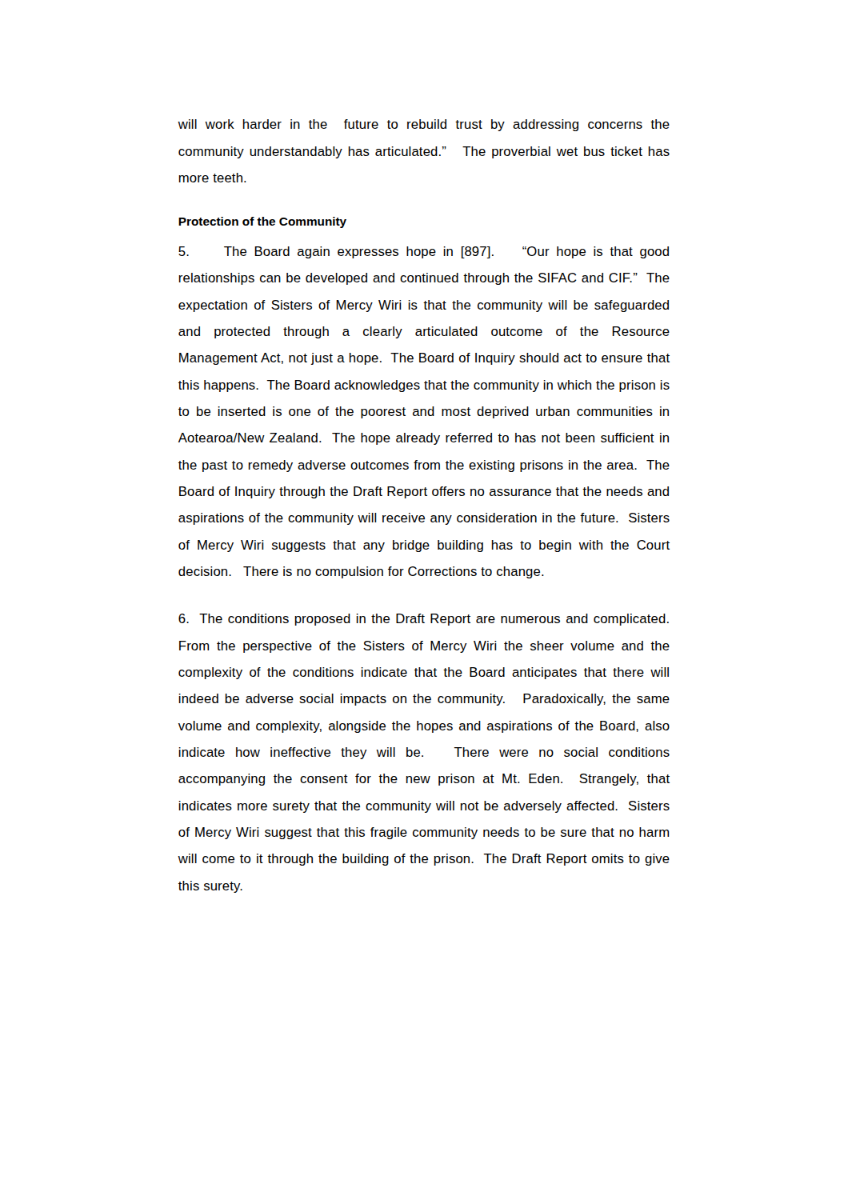will work harder in the future to rebuild trust by addressing concerns the community understandably has articulated.” The proverbial wet bus ticket has more teeth.
Protection of the Community
5. The Board again expresses hope in [897]. “Our hope is that good relationships can be developed and continued through the SIFAC and CIF.” The expectation of Sisters of Mercy Wiri is that the community will be safeguarded and protected through a clearly articulated outcome of the Resource Management Act, not just a hope. The Board of Inquiry should act to ensure that this happens. The Board acknowledges that the community in which the prison is to be inserted is one of the poorest and most deprived urban communities in Aotearoa/New Zealand. The hope already referred to has not been sufficient in the past to remedy adverse outcomes from the existing prisons in the area. The Board of Inquiry through the Draft Report offers no assurance that the needs and aspirations of the community will receive any consideration in the future. Sisters of Mercy Wiri suggests that any bridge building has to begin with the Court decision. There is no compulsion for Corrections to change.
6. The conditions proposed in the Draft Report are numerous and complicated. From the perspective of the Sisters of Mercy Wiri the sheer volume and the complexity of the conditions indicate that the Board anticipates that there will indeed be adverse social impacts on the community. Paradoxically, the same volume and complexity, alongside the hopes and aspirations of the Board, also indicate how ineffective they will be. There were no social conditions accompanying the consent for the new prison at Mt. Eden. Strangely, that indicates more surety that the community will not be adversely affected. Sisters of Mercy Wiri suggest that this fragile community needs to be sure that no harm will come to it through the building of the prison. The Draft Report omits to give this surety.